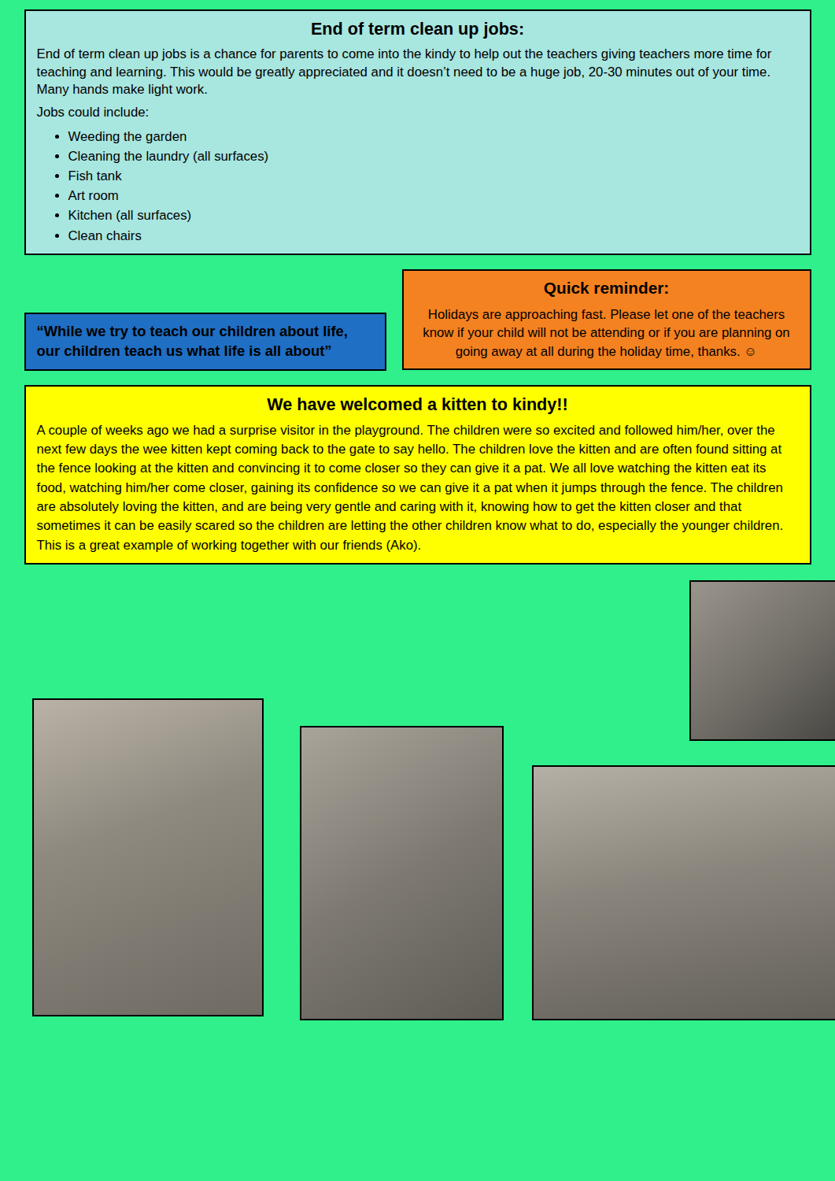End of term clean up jobs:
End of term clean up jobs is a chance for parents to come into the kindy to help out the teachers giving teachers more time for teaching and learning. This would be greatly appreciated and it doesn’t need to be a huge job, 20-30 minutes out of your time. Many hands make light work.
Jobs could include:
Weeding the garden
Cleaning the laundry (all surfaces)
Fish tank
Art room
Kitchen (all surfaces)
Clean chairs
“While we try to teach our children about life, our children teach us what life is all about”
Quick reminder:
Holidays are approaching fast. Please let one of the teachers know if your child will not be attending or if you are planning on going away at all during the holiday time, thanks. ☺
We have welcomed a kitten to kindy!!
A couple of weeks ago we had a surprise visitor in the playground. The children were so excited and followed him/her, over the next few days the wee kitten kept coming back to the gate to say hello. The children love the kitten and are often found sitting at the fence looking at the kitten and convincing it to come closer so they can give it a pat. We all love watching the kitten eat its food, watching him/her come closer, gaining its confidence so we can give it a pat when it jumps through the fence. The children are absolutely loving the kitten, and are being very gentle and caring with it, knowing how to get the kitten closer and that sometimes it can be easily scared so the children are letting the other children know what to do, especially the younger children. This is a great example of working together with our friends (Ako).